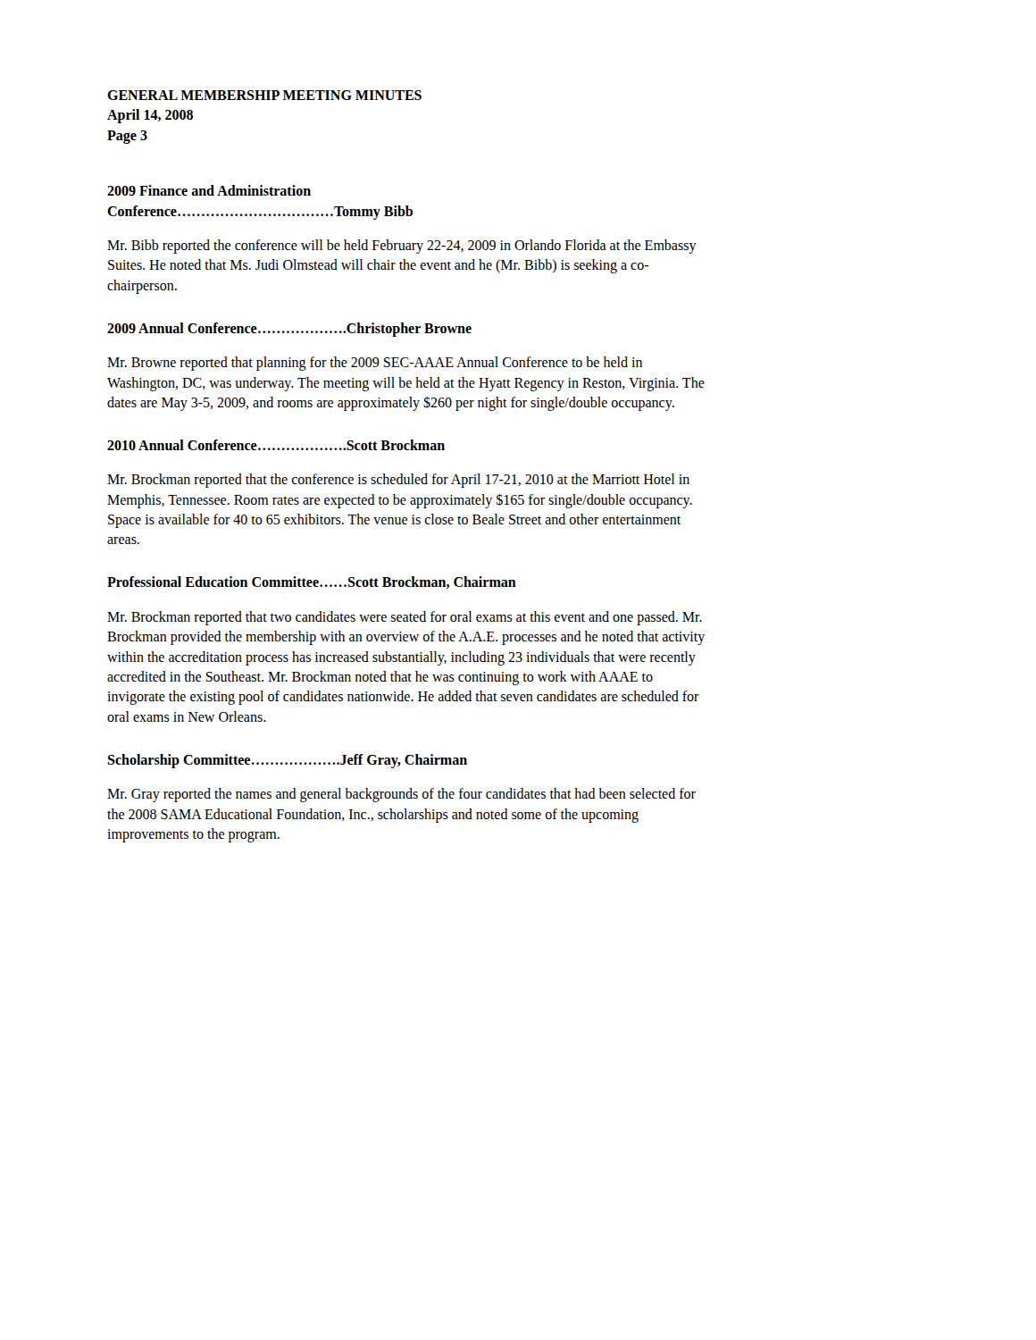GENERAL MEMBERSHIP MEETING MINUTES
April 14, 2008
Page 3
2009 Finance and Administration
Conference……………………………Tommy Bibb
Mr. Bibb reported the conference will be held February 22-24, 2009 in Orlando Florida at the Embassy Suites. He noted that Ms. Judi Olmstead will chair the event and he (Mr. Bibb) is seeking a co-chairperson.
2009 Annual Conference……………….Christopher Browne
Mr. Browne reported that planning for the 2009 SEC-AAAE Annual Conference to be held in Washington, DC, was underway. The meeting will be held at the Hyatt Regency in Reston, Virginia. The dates are May 3-5, 2009, and rooms are approximately $260 per night for single/double occupancy.
2010 Annual Conference……………….Scott Brockman
Mr. Brockman reported that the conference is scheduled for April 17-21, 2010 at the Marriott Hotel in Memphis, Tennessee. Room rates are expected to be approximately $165 for single/double occupancy. Space is available for 40 to 65 exhibitors. The venue is close to Beale Street and other entertainment areas.
Professional Education Committee……Scott Brockman, Chairman
Mr. Brockman reported that two candidates were seated for oral exams at this event and one passed. Mr. Brockman provided the membership with an overview of the A.A.E. processes and he noted that activity within the accreditation process has increased substantially, including 23 individuals that were recently accredited in the Southeast. Mr. Brockman noted that he was continuing to work with AAAE to invigorate the existing pool of candidates nationwide. He added that seven candidates are scheduled for oral exams in New Orleans.
Scholarship Committee……………….Jeff Gray, Chairman
Mr. Gray reported the names and general backgrounds of the four candidates that had been selected for the 2008 SAMA Educational Foundation, Inc., scholarships and noted some of the upcoming improvements to the program.